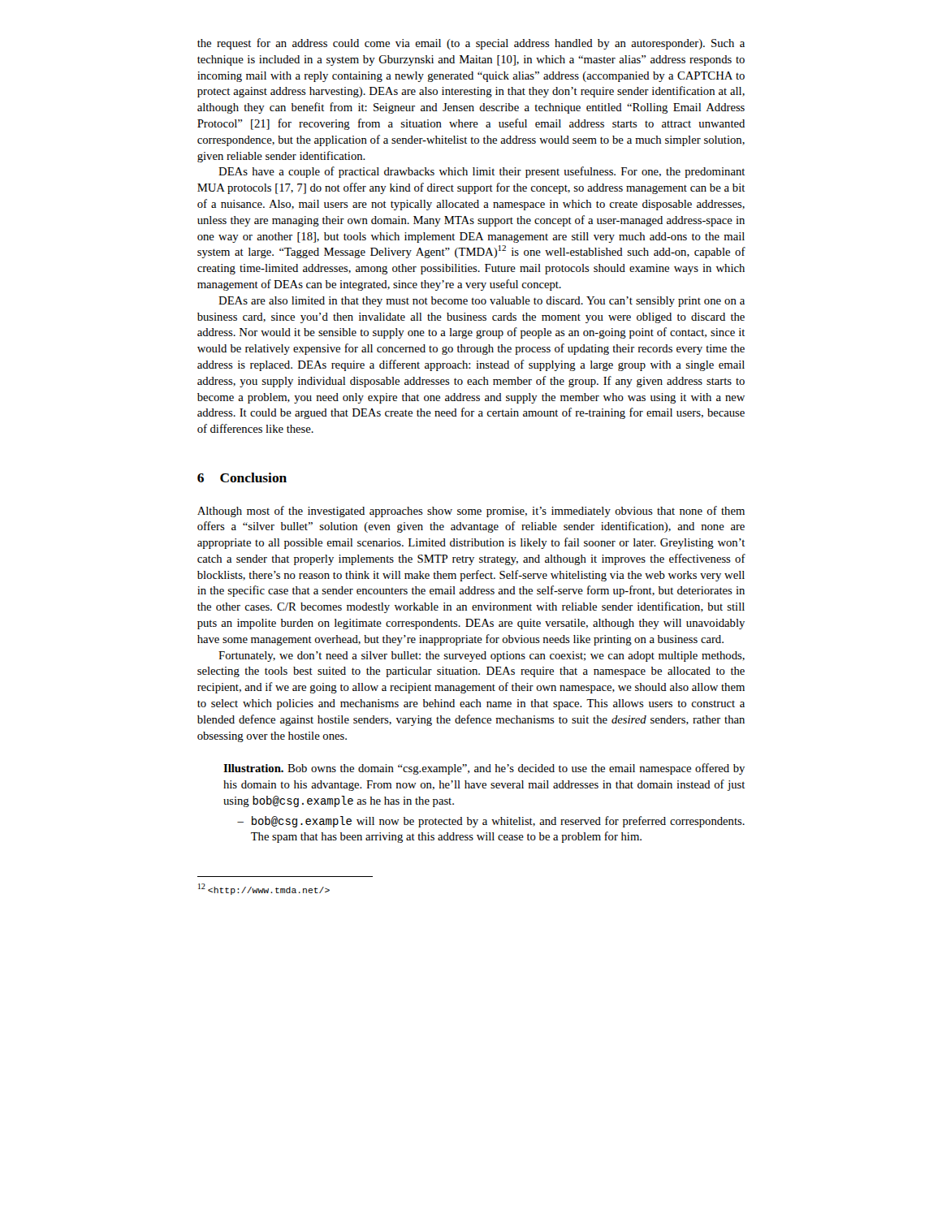the request for an address could come via email (to a special address handled by an autoresponder). Such a technique is included in a system by Gburzynski and Maitan [10], in which a “master alias” address responds to incoming mail with a reply containing a newly generated “quick alias” address (accompanied by a CAPTCHA to protect against address harvesting). DEAs are also interesting in that they don’t require sender identification at all, although they can benefit from it: Seigneur and Jensen describe a technique entitled “Rolling Email Address Protocol” [21] for recovering from a situation where a useful email address starts to attract unwanted correspondence, but the application of a sender-whitelist to the address would seem to be a much simpler solution, given reliable sender identification.
DEAs have a couple of practical drawbacks which limit their present usefulness. For one, the predominant MUA protocols [17, 7] do not offer any kind of direct support for the concept, so address management can be a bit of a nuisance. Also, mail users are not typically allocated a namespace in which to create disposable addresses, unless they are managing their own domain. Many MTAs support the concept of a user-managed address-space in one way or another [18], but tools which implement DEA management are still very much add-ons to the mail system at large. “Tagged Message Delivery Agent” (TMDA)12 is one well-established such add-on, capable of creating time-limited addresses, among other possibilities. Future mail protocols should examine ways in which management of DEAs can be integrated, since they’re a very useful concept.
DEAs are also limited in that they must not become too valuable to discard. You can’t sensibly print one on a business card, since you’d then invalidate all the business cards the moment you were obliged to discard the address. Nor would it be sensible to supply one to a large group of people as an on-going point of contact, since it would be relatively expensive for all concerned to go through the process of updating their records every time the address is replaced. DEAs require a different approach: instead of supplying a large group with a single email address, you supply individual disposable addresses to each member of the group. If any given address starts to become a problem, you need only expire that one address and supply the member who was using it with a new address. It could be argued that DEAs create the need for a certain amount of re-training for email users, because of differences like these.
6 Conclusion
Although most of the investigated approaches show some promise, it’s immediately obvious that none of them offers a “silver bullet” solution (even given the advantage of reliable sender identification), and none are appropriate to all possible email scenarios. Limited distribution is likely to fail sooner or later. Greylisting won’t catch a sender that properly implements the SMTP retry strategy, and although it improves the effectiveness of blocklists, there’s no reason to think it will make them perfect. Self-serve whitelisting via the web works very well in the specific case that a sender encounters the email address and the self-serve form up-front, but deteriorates in the other cases. C/R becomes modestly workable in an environment with reliable sender identification, but still puts an impolite burden on legitimate correspondents. DEAs are quite versatile, although they will unavoidably have some management overhead, but they’re inappropriate for obvious needs like printing on a business card.
Fortunately, we don’t need a silver bullet: the surveyed options can coexist; we can adopt multiple methods, selecting the tools best suited to the particular situation. DEAs require that a namespace be allocated to the recipient, and if we are going to allow a recipient management of their own namespace, we should also allow them to select which policies and mechanisms are behind each name in that space. This allows users to construct a blended defence against hostile senders, varying the defence mechanisms to suit the desired senders, rather than obsessing over the hostile ones.
Illustration. Bob owns the domain “csg.example”, and he’s decided to use the email namespace offered by his domain to his advantage. From now on, he’ll have several mail addresses in that domain instead of just using bob@csg.example as he has in the past.
bob@csg.example will now be protected by a whitelist, and reserved for preferred correspondents. The spam that has been arriving at this address will cease to be a problem for him.
12 <http://www.tmda.net/>